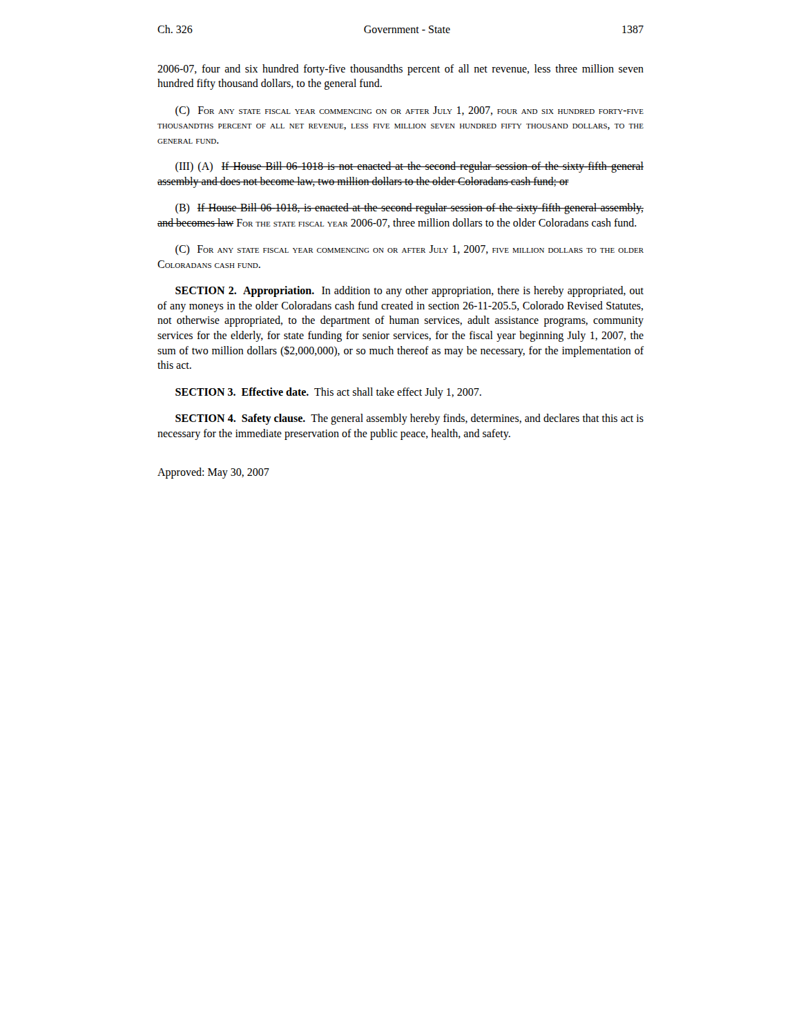Ch. 326 Government - State 1387
2006-07, four and six hundred forty-five thousandths percent of all net revenue, less three million seven hundred fifty thousand dollars, to the general fund.
(C) For any state fiscal year commencing on or after July 1, 2007, four and six hundred forty-five thousandths percent of all net revenue, less five million seven hundred fifty thousand dollars, to the general fund.
(III) (A) If House Bill 06-1018 is not enacted at the second regular session of the sixty-fifth general assembly and does not become law, two million dollars to the older Coloradans cash fund; or
(B) If House Bill 06-1018, is enacted at the second regular session of the sixty-fifth general assembly, and becomes law For the state fiscal year 2006-07, three million dollars to the older Coloradans cash fund.
(C) For any state fiscal year commencing on or after July 1, 2007, five million dollars to the older Coloradans cash fund.
SECTION 2. Appropriation. In addition to any other appropriation, there is hereby appropriated, out of any moneys in the older Coloradans cash fund created in section 26-11-205.5, Colorado Revised Statutes, not otherwise appropriated, to the department of human services, adult assistance programs, community services for the elderly, for state funding for senior services, for the fiscal year beginning July 1, 2007, the sum of two million dollars ($2,000,000), or so much thereof as may be necessary, for the implementation of this act.
SECTION 3. Effective date. This act shall take effect July 1, 2007.
SECTION 4. Safety clause. The general assembly hereby finds, determines, and declares that this act is necessary for the immediate preservation of the public peace, health, and safety.
Approved: May 30, 2007